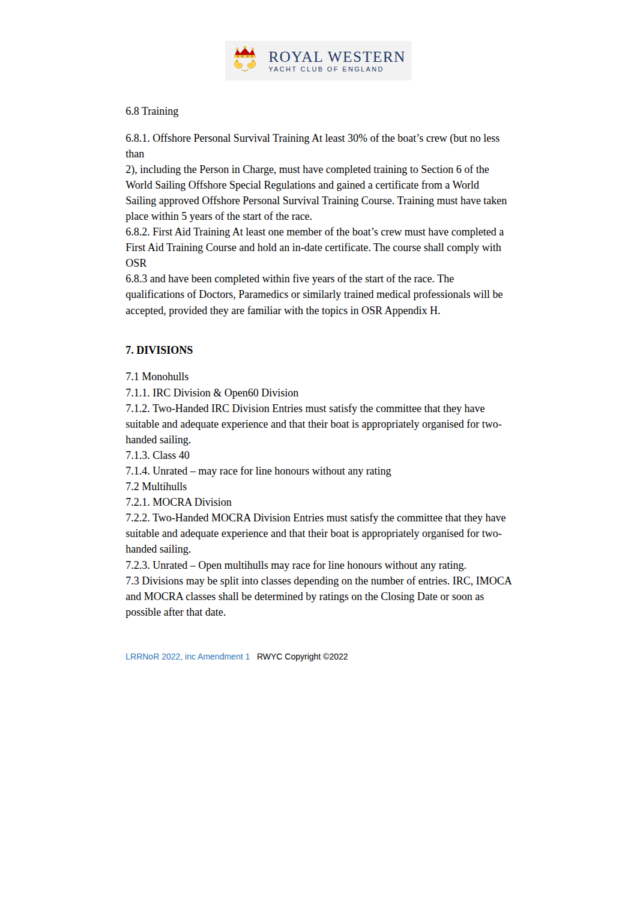ROYAL WESTERN
YACHT CLUB OF ENGLAND
6.8 Training
6.8.1. Offshore Personal Survival Training At least 30% of the boat’s crew (but no less than
2), including the Person in Charge, must have completed training to Section 6 of the World Sailing Offshore Special Regulations and gained a certificate from a World Sailing approved Offshore Personal Survival Training Course. Training must have taken place within 5 years of the start of the race.
6.8.2. First Aid Training At least one member of the boat’s crew must have completed a First Aid Training Course and hold an in-date certificate. The course shall comply with OSR
6.8.3 and have been completed within five years of the start of the race. The qualifications of Doctors, Paramedics or similarly trained medical professionals will be accepted, provided they are familiar with the topics in OSR Appendix H.
7. DIVISIONS
7.1 Monohulls
7.1.1. IRC Division & Open60 Division
7.1.2. Two-Handed IRC Division Entries must satisfy the committee that they have suitable and adequate experience and that their boat is appropriately organised for two-handed sailing.
7.1.3. Class 40
7.1.4. Unrated – may race for line honours without any rating
7.2 Multihulls
7.2.1. MOCRA Division
7.2.2. Two-Handed MOCRA Division Entries must satisfy the committee that they have suitable and adequate experience and that their boat is appropriately organised for two- handed sailing.
7.2.3. Unrated – Open multihulls may race for line honours without any rating.
7.3 Divisions may be split into classes depending on the number of entries. IRC, IMOCA and MOCRA classes shall be determined by ratings on the Closing Date or soon as possible after that date.
LRRNoR 2022, inc Amendment 1 RWYC Copyright ©2022